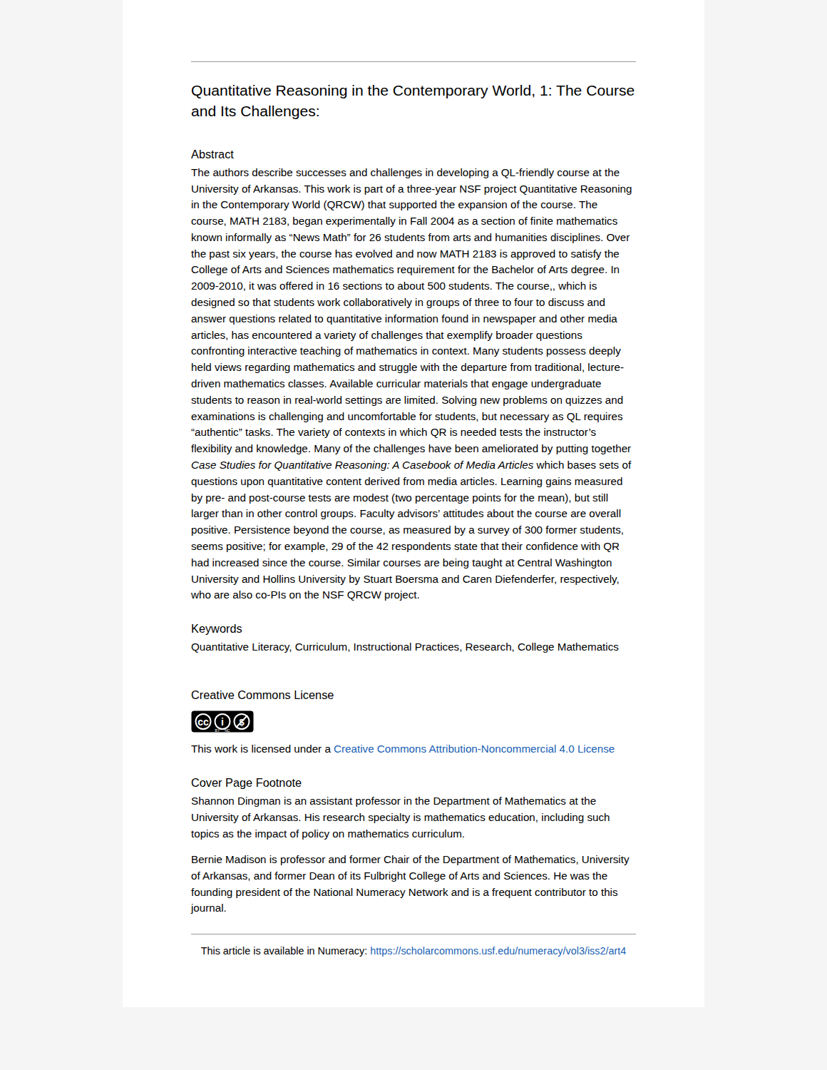Quantitative Reasoning in the Contemporary World, 1: The Course and Its Challenges:
Abstract
The authors describe successes and challenges in developing a QL-friendly course at the University of Arkansas. This work is part of a three-year NSF project Quantitative Reasoning in the Contemporary World (QRCW) that supported the expansion of the course. The course, MATH 2183, began experimentally in Fall 2004 as a section of finite mathematics known informally as “News Math” for 26 students from arts and humanities disciplines. Over the past six years, the course has evolved and now MATH 2183 is approved to satisfy the College of Arts and Sciences mathematics requirement for the Bachelor of Arts degree. In 2009-2010, it was offered in 16 sections to about 500 students. The course,, which is designed so that students work collaboratively in groups of three to four to discuss and answer questions related to quantitative information found in newspaper and other media articles, has encountered a variety of challenges that exemplify broader questions confronting interactive teaching of mathematics in context. Many students possess deeply held views regarding mathematics and struggle with the departure from traditional, lecture-driven mathematics classes. Available curricular materials that engage undergraduate students to reason in real-world settings are limited. Solving new problems on quizzes and examinations is challenging and uncomfortable for students, but necessary as QL requires “authentic” tasks. The variety of contexts in which QR is needed tests the instructor’s flexibility and knowledge. Many of the challenges have been ameliorated by putting together Case Studies for Quantitative Reasoning: A Casebook of Media Articles which bases sets of questions upon quantitative content derived from media articles. Learning gains measured by pre- and post-course tests are modest (two percentage points for the mean), but still larger than in other control groups. Faculty advisors’ attitudes about the course are overall positive. Persistence beyond the course, as measured by a survey of 300 former students, seems positive; for example, 29 of the 42 respondents state that their confidence with QR had increased since the course. Similar courses are being taught at Central Washington University and Hollins University by Stuart Boersma and Caren Diefenderfer, respectively, who are also co-PIs on the NSF QRCW project.
Keywords
Quantitative Literacy, Curriculum, Instructional Practices, Research, College Mathematics
Creative Commons License
cc i $ BY NC
This work is licensed under a Creative Commons Attribution-Noncommercial 4.0 License
Cover Page Footnote
Shannon Dingman is an assistant professor in the Department of Mathematics at the University of Arkansas. His research specialty is mathematics education, including such topics as the impact of policy on mathematics curriculum.
Bernie Madison is professor and former Chair of the Department of Mathematics, University of Arkansas, and former Dean of its Fulbright College of Arts and Sciences. He was the founding president of the National Numeracy Network and is a frequent contributor to this journal.
This article is available in Numeracy: https://scholarcommons.usf.edu/numeracy/vol3/iss2/art4